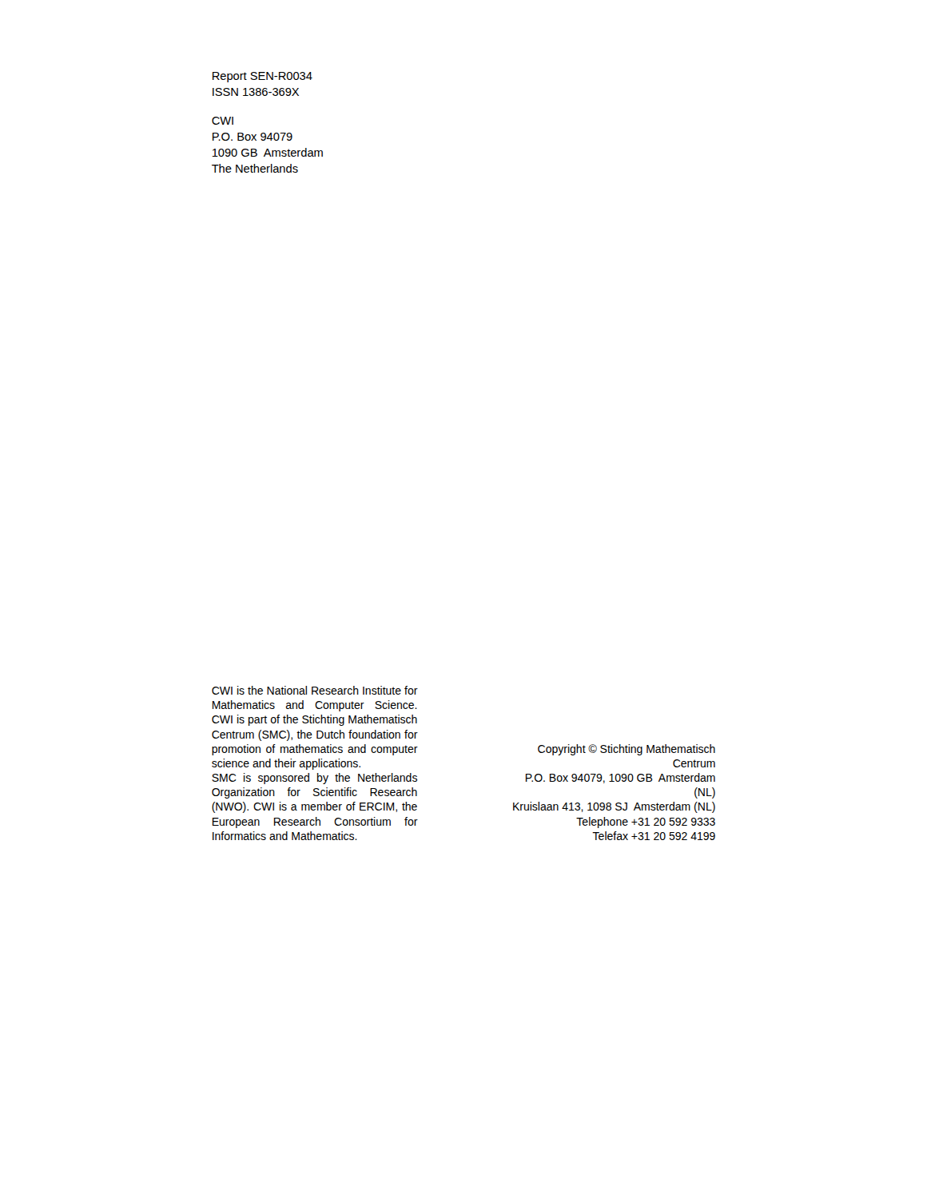Report SEN-R0034
ISSN 1386-369X
CWI
P.O. Box 94079
1090 GB Amsterdam
The Netherlands
CWI is the National Research Institute for Mathematics and Computer Science. CWI is part of the Stichting Mathematisch Centrum (SMC), the Dutch foundation for promotion of mathematics and computer science and their applications.
SMC is sponsored by the Netherlands Organization for Scientific Research (NWO). CWI is a member of ERCIM, the European Research Consortium for Informatics and Mathematics.
Copyright © Stichting Mathematisch Centrum
P.O. Box 94079, 1090 GB Amsterdam (NL)
Kruislaan 413, 1098 SJ Amsterdam (NL)
Telephone +31 20 592 9333
Telefax +31 20 592 4199